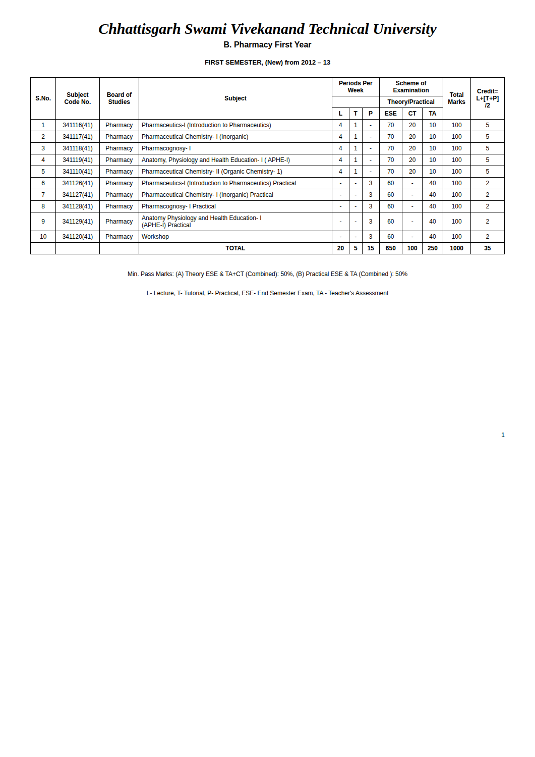Chhattisgarh Swami Vivekanand Technical University
B. Pharmacy First Year
FIRST SEMESTER, (New) from 2012 – 13
| S.No. | Subject Code No. | Board of Studies | Subject | Periods Per Week | Scheme of Examination | Total Marks | Credit= L+[T+P] /2 |
| --- | --- | --- | --- | --- | --- | --- | --- |
| | Theory/Practical |
| L | T | P | ESE | CT | TA |
| 1 | 341116(41) | Pharmacy | Pharmaceutics-I (Introduction to Pharmaceutics) | 4 | 1 | - | 70 | 20 | 10 | 100 | 5 |
| 2 | 341117(41) | Pharmacy | Pharmaceutical Chemistry- I (Inorganic) | 4 | 1 | - | 70 | 20 | 10 | 100 | 5 |
| 3 | 341118(41) | Pharmacy | Pharmacognosy- I | 4 | 1 | - | 70 | 20 | 10 | 100 | 5 |
| 4 | 341119(41) | Pharmacy | Anatomy, Physiology and Health Education- I ( APHE-I) | 4 | 1 | - | 70 | 20 | 10 | 100 | 5 |
| 5 | 341110(41) | Pharmacy | Pharmaceutical Chemistry- II (Organic Chemistry- 1) | 4 | 1 | - | 70 | 20 | 10 | 100 | 5 |
| 6 | 341126(41) | Pharmacy | Pharmaceutics-I (Introduction to Pharmaceutics) Practical | - | - | 3 | 60 | - | 40 | 100 | 2 |
| 7 | 341127(41) | Pharmacy | Pharmaceutical Chemistry- I (Inorganic) Practical | - | - | 3 | 60 | - | 40 | 100 | 2 |
| 8 | 341128(41) | Pharmacy | Pharmacognosy- I Practical | - | - | 3 | 60 | - | 40 | 100 | 2 |
| 9 | 341129(41) | Pharmacy | Anatomy Physiology and Health Education- I (APHE-I) Practical | - | - | 3 | 60 | - | 40 | 100 | 2 |
| 10 | 341120(41) | Pharmacy | Workshop | - | - | 3 | 60 | - | 40 | 100 | 2 |
| | | | TOTAL | 20 | 5 | 15 | 650 | 100 | 250 | 1000 | 35 |
Min. Pass Marks: (A) Theory ESE & TA+CT (Combined): 50%, (B) Practical ESE & TA (Combined ): 50%
L- Lecture, T- Tutorial, P- Practical, ESE- End Semester Exam, TA - Teacher's Assessment
1